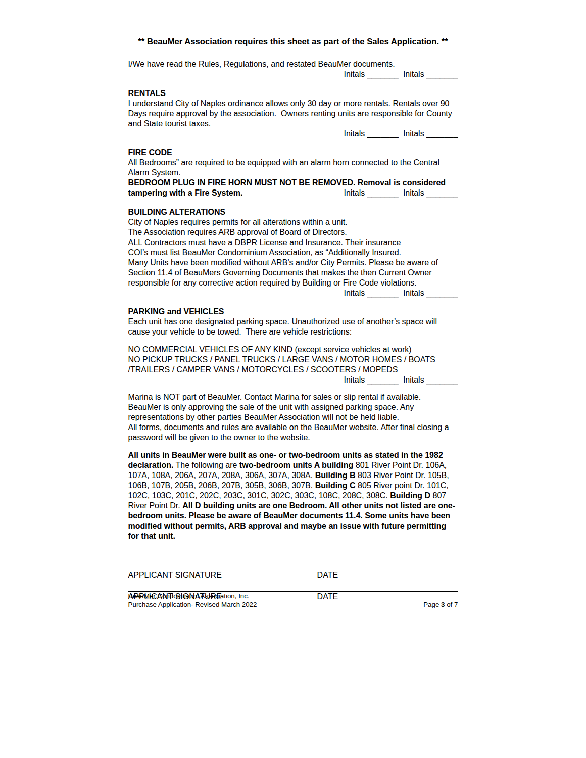** BeauMer Association requires this sheet as part of the Sales Application. **
I/We have read the Rules, Regulations, and restated BeauMer documents. Initals _______ Initals _______
RENTALS
I understand City of Naples ordinance allows only 30 day or more rentals. Rentals over 90 Days require approval by the association. Owners renting units are responsible for County and State tourist taxes.
Initals _______ Initals _______
FIRE CODE
All Bedrooms” are required to be equipped with an alarm horn connected to the Central Alarm System.
BEDROOM PLUG IN FIRE HORN MUST NOT BE REMOVED. Removal is considered tampering with a Fire System. Initals _______ Initals _______
BUILDING ALTERATIONS
City of Naples requires permits for all alterations within a unit.
The Association requires ARB approval of Board of Directors.
ALL Contractors must have a DBPR License and Insurance. Their insurance
COI’s must list BeauMer Condominium Association, as “Additionally Insured.
Many Units have been modified without ARB’s and/or City Permits. Please be aware of Section 11.4 of BeauMers Governing Documents that makes the then Current Owner responsible for any corrective action required by Building or Fire Code violations. Initals _______ Initals _______
PARKING and VEHICLES
Each unit has one designated parking space. Unauthorized use of another’s space will cause your vehicle to be towed. There are vehicle restrictions:
NO COMMERCIAL VEHICLES OF ANY KIND (except service vehicles at work)
NO PICKUP TRUCKS / PANEL TRUCKS / LARGE VANS / MOTOR HOMES / BOATS /TRAILERS / CAMPER VANS / MOTORCYCLES / SCOOTERS / MOPEDS Initals _______ Initals _______
Marina is NOT part of BeauMer. Contact Marina for sales or slip rental if available.
BeauMer is only approving the sale of the unit with assigned parking space. Any representations by other parties BeauMer Association will not be held liable.
All forms, documents and rules are available on the BeauMer website. After final closing a password will be given to the owner to the website.
All units in BeauMer were built as one- or two-bedroom units as stated in the 1982 declaration. The following are two-bedroom units A building 801 River Point Dr. 106A, 107A, 108A, 206A, 207A, 208A, 306A, 307A, 308A. Building B 803 River Point Dr. 105B, 106B, 107B, 205B, 206B, 207B, 305B, 306B, 307B. Building C 805 River point Dr. 101C, 102C, 103C, 201C, 202C, 203C, 301C, 302C, 303C, 108C, 208C, 308C. Building D 807 River Point Dr. All D building units are one Bedroom. All other units not listed are one-bedroom units. Please be aware of BeauMer documents 11.4. Some units have been modified without permits, ARB approval and maybe an issue with future permitting for that unit.
| APPLICANT SIGNATURE | DATE |
| APPLICANT SIGNATURE | DATE |
BeauMer Condominium Association, Inc.
Purchase Application- Revised March 2022
Page 3 of 7